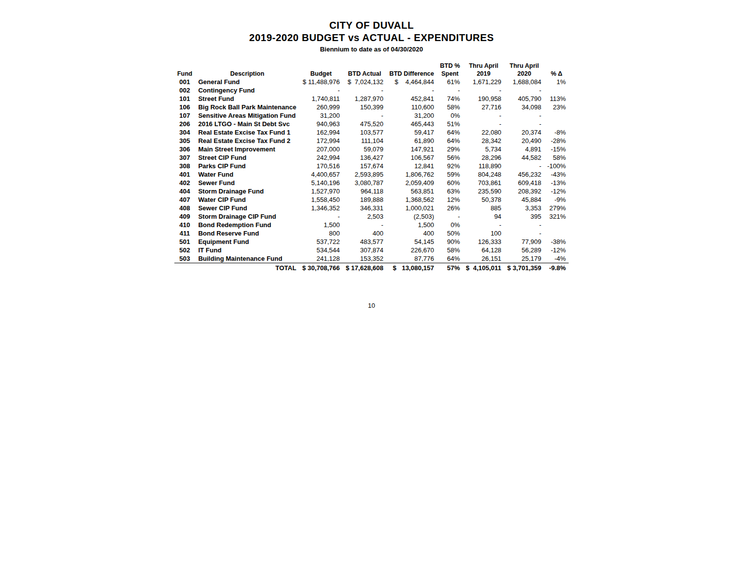CITY OF DUVALL
2019-2020 BUDGET vs ACTUAL - EXPENDITURES
Biennium to date as of 04/30/2020
| | | | | | BTD % | Thru April | Thru April | |
| --- | --- | --- | --- | --- | --- | --- | --- | --- |
| Fund | Description | Budget | BTD Actual | BTD Difference | Spent | 2019 | 2020 | % Δ |
| 001 | General Fund | $ 11,488,976 | $ 7,024,132 | $ 4,464,844 | 61% | 1,671,229 | 1,688,084 | 1% |
| 002 | Contingency Fund | - | - | - | - | - | - | |
| 101 | Street Fund | 1,740,811 | 1,287,970 | 452,841 | 74% | 190,958 | 405,790 | 113% |
| 106 | Big Rock Ball Park Maintenance | 260,999 | 150,399 | 110,600 | 58% | 27,716 | 34,098 | 23% |
| 107 | Sensitive Areas Mitigation Fund | 31,200 | - | 31,200 | 0% | - | - | |
| 206 | 2016 LTGO - Main St Debt Svc | 940,963 | 475,520 | 465,443 | 51% | - | - | |
| 304 | Real Estate Excise Tax Fund 1 | 162,994 | 103,577 | 59,417 | 64% | 22,080 | 20,374 | -8% |
| 305 | Real Estate Excise Tax Fund 2 | 172,994 | 111,104 | 61,890 | 64% | 28,342 | 20,490 | -28% |
| 306 | Main Street Improvement | 207,000 | 59,079 | 147,921 | 29% | 5,734 | 4,891 | -15% |
| 307 | Street CIP Fund | 242,994 | 136,427 | 106,567 | 56% | 28,296 | 44,582 | 58% |
| 308 | Parks CIP Fund | 170,516 | 157,674 | 12,841 | 92% | 118,890 | - | -100% |
| 401 | Water Fund | 4,400,657 | 2,593,895 | 1,806,762 | 59% | 804,248 | 456,232 | -43% |
| 402 | Sewer Fund | 5,140,196 | 3,080,787 | 2,059,409 | 60% | 703,861 | 609,418 | -13% |
| 404 | Storm Drainage Fund | 1,527,970 | 964,118 | 563,851 | 63% | 235,590 | 208,392 | -12% |
| 407 | Water CIP Fund | 1,558,450 | 189,888 | 1,368,562 | 12% | 50,378 | 45,884 | -9% |
| 408 | Sewer CIP Fund | 1,346,352 | 346,331 | 1,000,021 | 26% | 885 | 3,353 | 279% |
| 409 | Storm Drainage CIP Fund | - | 2,503 | (2,503) | - | 94 | 395 | 321% |
| 410 | Bond Redemption Fund | 1,500 | - | 1,500 | 0% | - | - | |
| 411 | Bond Reserve Fund | 800 | 400 | 400 | 50% | 100 | - | |
| 501 | Equipment Fund | 537,722 | 483,577 | 54,145 | 90% | 126,333 | 77,909 | -38% |
| 502 | IT Fund | 534,544 | 307,874 | 226,670 | 58% | 64,128 | 56,289 | -12% |
| 503 | Building Maintenance Fund | 241,128 | 153,352 | 87,776 | 64% | 26,151 | 25,179 | -4% |
| TOTAL | $ 30,708,766 | $ 17,628,608 | $ 13,080,157 | 57% | $ 4,105,011 | $ 3,701,359 | -9.8% |
10